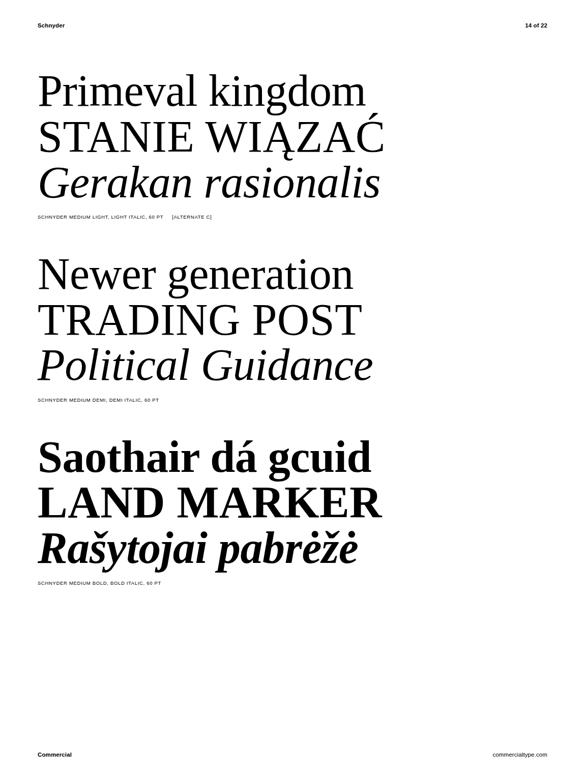Schnyder
14 of 22
Primeval kingdom
STANIE WIĄZAĆ
Gerakan rasionalis
Schnyder Medium Light, Light Italic, 60 pt [Alternate C]
Newer generation
TRADING POST
Political Guidance
Schnyder Medium Demi, Demi Italic, 60 pt
Saothair dá gcuid
LAND MARKER
Rašytojai pabrėžė
Schnyder Medium Bold, Bold Italic, 60 pt
Commercial
commercialtype.com